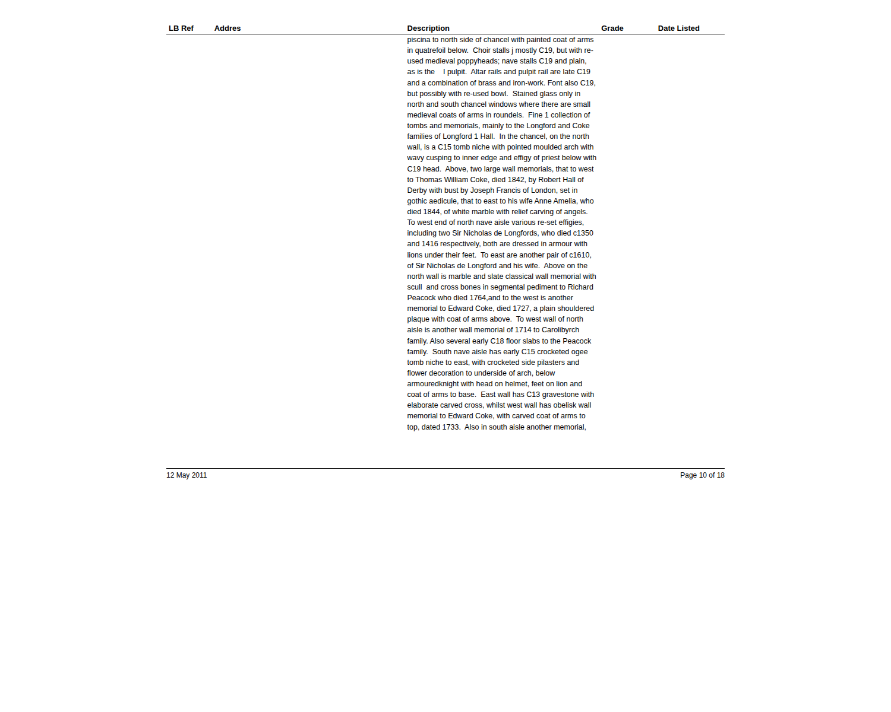| LB Ref | Addres | Description | Grade | Date Listed |
| --- | --- | --- | --- | --- |
| | | piscina to north side of chancel with painted coat of arms in quatrefoil below. Choir stalls j mostly C19, but with re-used medieval poppyheads; nave stalls C19 and plain, as is the I pulpit. Altar rails and pulpit rail are late C19 and a combination of brass and iron-work. Font also C19, but possibly with re-used bowl. Stained glass only in north and south chancel windows where there are small medieval coats of arms in roundels. Fine 1 collection of tombs and memorials, mainly to the Longford and Coke families of Longford 1 Hall. In the chancel, on the north wall, is a C15 tomb niche with pointed moulded arch with wavy cusping to inner edge and effigy of priest below with C19 head. Above, two large wall memorials, that to west to Thomas William Coke, died 1842, by Robert Hall of Derby with bust by Joseph Francis of London, set in gothic aedicule, that to east to his wife Anne Amelia, who died 1844, of white marble with relief carving of angels. To west end of north nave aisle various re-set effigies, including two Sir Nicholas de Longfords, who died c1350 and 1416 respectively, both are dressed in armour with lions under their feet. To east are another pair of c1610, of Sir Nicholas de Longford and his wife. Above on the north wall is marble and slate classical wall memorial with scull and cross bones in segmental pediment to Richard Peacock who died 1764,and to the west is another memorial to Edward Coke, died 1727, a plain shouldered plaque with coat of arms above. To west wall of north aisle is another wall memorial of 1714 to Carolibyrch family. Also several early C18 floor slabs to the Peacock family. South nave aisle has early C15 crocketed ogee tomb niche to east, with crocketed side pilasters and flower decoration to underside of arch, below armouredknight with head on helmet, feet on lion and coat of arms to base. East wall has C13 gravestone with elaborate carved cross, whilst west wall has obelisk wall memorial to Edward Coke, with carved coat of arms to top, dated 1733. Also in south aisle another memorial, | | |
12 May 2011 Page 10 of 18